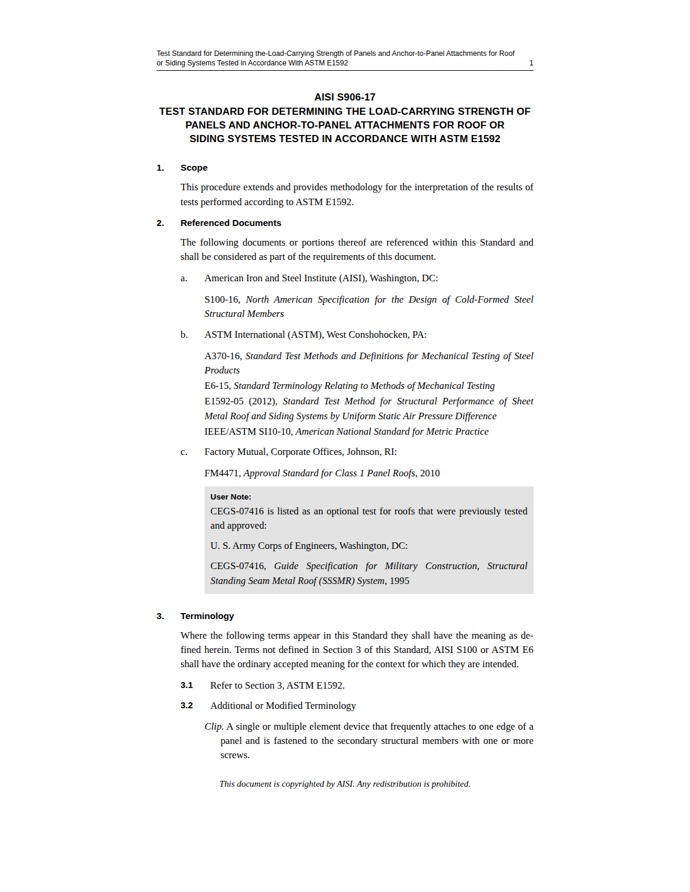Test Standard for Determining the-Load-Carrying Strength of Panels and Anchor-to-Panel Attachments for Roof or Siding Systems Tested in Accordance With ASTM E1592
1
AISI S906-17
TEST STANDARD FOR DETERMINING THE LOAD-CARRYING STRENGTH OF
PANELS AND ANCHOR-TO-PANEL ATTACHMENTS FOR ROOF OR
SIDING SYSTEMS TESTED IN ACCORDANCE WITH ASTM E1592
1. Scope
This procedure extends and provides methodology for the interpretation of the results of tests performed according to ASTM E1592.
2. Referenced Documents
The following documents or portions thereof are referenced within this Standard and shall be considered as part of the requirements of this document.
a.
American Iron and Steel Institute (AISI), Washington, DC:
S100-16, North American Specification for the Design of Cold-Formed Steel Structural Members
b.
ASTM International (ASTM), West Conshohocken, PA:
A370-16, Standard Test Methods and Definitions for Mechanical Testing of Steel Products
E6-15, Standard Terminology Relating to Methods of Mechanical Testing
E1592-05 (2012), Standard Test Method for Structural Performance of Sheet Metal Roof and Siding Systems by Uniform Static Air Pressure Difference
IEEE/ASTM SI10-10, American National Standard for Metric Practice
c.
Factory Mutual, Corporate Offices, Johnson, RI:
FM4471, Approval Standard for Class 1 Panel Roofs, 2010
User Note:
CEGS-07416 is listed as an optional test for roofs that were previously tested and approved:
U. S. Army Corps of Engineers, Washington, DC:
CEGS-07416, Guide Specification for Military Construction, Structural Standing Seam Metal Roof (SSSMR) System, 1995
3. Terminology
Where the following terms appear in this Standard they shall have the meaning as defined herein. Terms not defined in Section 3 of this Standard, AISI S100 or ASTM E6 shall have the ordinary accepted meaning for the context for which they are intended.
3.1
Refer to Section 3, ASTM E1592.
3.2
Additional or Modified Terminology
Clip. A single or multiple element device that frequently attaches to one edge of a panel and is fastened to the secondary structural members with one or more screws.
This document is copyrighted by AISI. Any redistribution is prohibited.